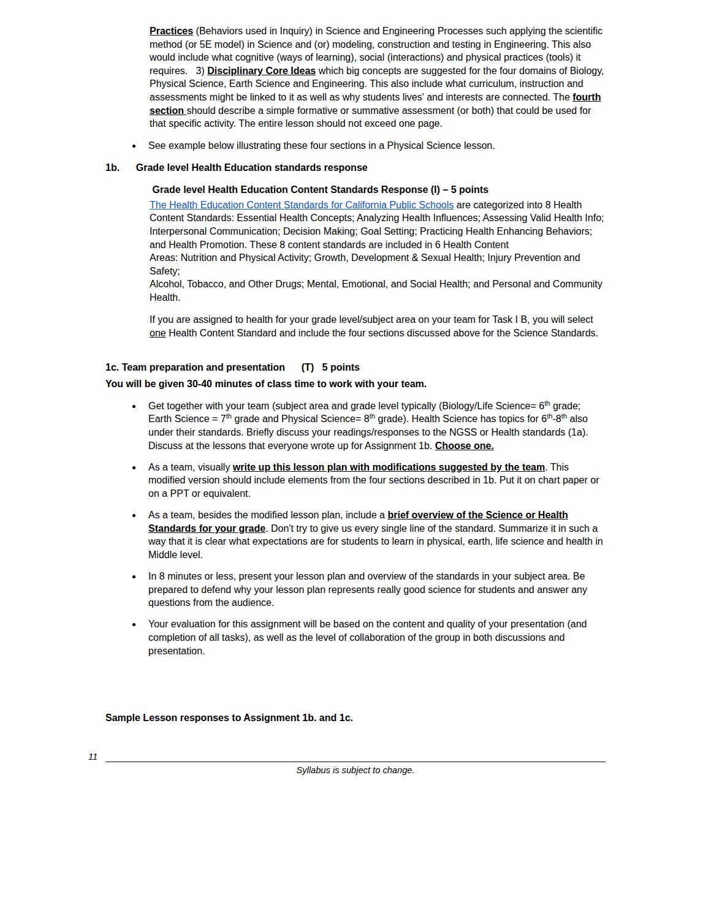Practices (Behaviors used in Inquiry) in Science and Engineering Processes such applying the scientific method (or 5E model) in Science and (or) modeling, construction and testing in Engineering. This also would include what cognitive (ways of learning), social (interactions) and physical practices (tools) it requires. 3) Disciplinary Core Ideas which big concepts are suggested for the four domains of Biology, Physical Science, Earth Science and Engineering. This also include what curriculum, instruction and assessments might be linked to it as well as why students lives' and interests are connected. The fourth section should describe a simple formative or summative assessment (or both) that could be used for that specific activity. The entire lesson should not exceed one page.
See example below illustrating these four sections in a Physical Science lesson.
1b. Grade level Health Education standards response
Grade level Health Education Content Standards Response (I) – 5 points
The Health Education Content Standards for California Public Schools are categorized into 8 Health Content Standards: Essential Health Concepts; Analyzing Health Influences; Assessing Valid Health Info; Interpersonal Communication; Decision Making; Goal Setting; Practicing Health Enhancing Behaviors; and Health Promotion. These 8 content standards are included in 6 Health Content
Areas: Nutrition and Physical Activity; Growth, Development & Sexual Health; Injury Prevention and Safety;
Alcohol, Tobacco, and Other Drugs; Mental, Emotional, and Social Health; and Personal and Community Health.
If you are assigned to health for your grade level/subject area on your team for Task I B, you will select one Health Content Standard and include the four sections discussed above for the Science Standards.
1c. Team preparation and presentation (T) 5 points
You will be given 30-40 minutes of class time to work with your team.
Get together with your team (subject area and grade level typically (Biology/Life Science= 6th grade; Earth Science = 7th grade and Physical Science= 8th grade). Health Science has topics for 6th-8th also under their standards. Briefly discuss your readings/responses to the NGSS or Health standards (1a). Discuss at the lessons that everyone wrote up for Assignment 1b. Choose one.
As a team, visually write up this lesson plan with modifications suggested by the team. This modified version should include elements from the four sections described in 1b. Put it on chart paper or on a PPT or equivalent.
As a team, besides the modified lesson plan, include a brief overview of the Science or Health Standards for your grade. Don't try to give us every single line of the standard. Summarize it in such a way that it is clear what expectations are for students to learn in physical, earth, life science and health in Middle level.
In 8 minutes or less, present your lesson plan and overview of the standards in your subject area. Be prepared to defend why your lesson plan represents really good science for students and answer any questions from the audience.
Your evaluation for this assignment will be based on the content and quality of your presentation (and completion of all tasks), as well as the level of collaboration of the group in both discussions and presentation.
Sample Lesson responses to Assignment 1b. and 1c.
11
Syllabus is subject to change.